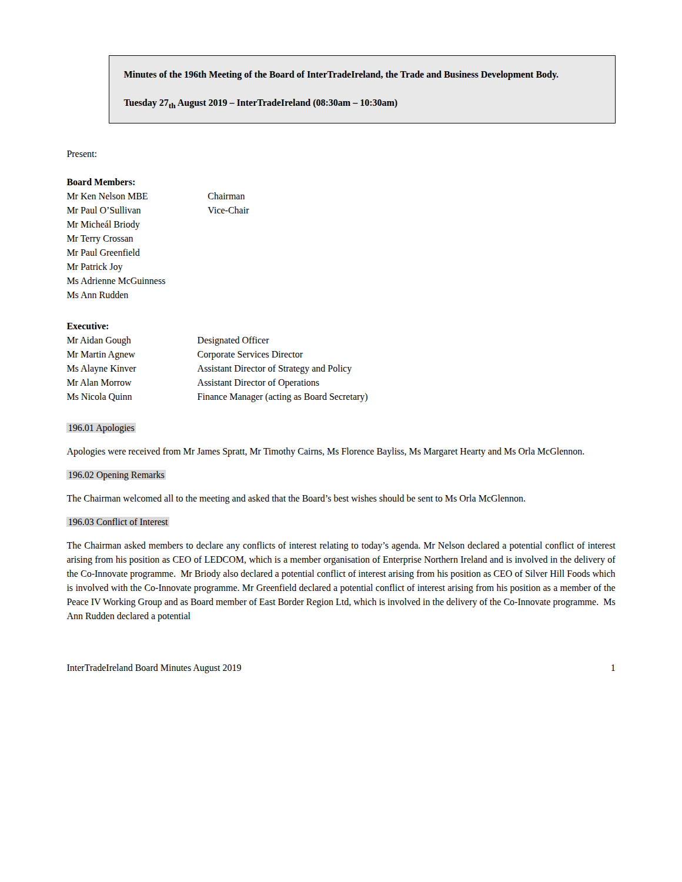Minutes of the 196th Meeting of the Board of InterTradeIreland, the Trade and Business Development Body.
Tuesday 27th August 2019 – InterTradeIreland (08:30am – 10:30am)
Present:
Board Members:
| Mr Ken Nelson MBE | Chairman |
| Mr Paul O’Sullivan | Vice-Chair |
| Mr Micheál Briody | |
| Mr Terry Crossan | |
| Mr Paul Greenfield | |
| Mr Patrick Joy | |
| Ms Adrienne McGuinness | |
| Ms Ann Rudden | |
Executive:
| Mr Aidan Gough | Designated Officer |
| Mr Martin Agnew | Corporate Services Director |
| Ms Alayne Kinver | Assistant Director of Strategy and Policy |
| Mr Alan Morrow | Assistant Director of Operations |
| Ms Nicola Quinn | Finance Manager (acting as Board Secretary) |
196.01 Apologies
Apologies were received from Mr James Spratt, Mr Timothy Cairns, Ms Florence Bayliss, Ms Margaret Hearty and Ms Orla McGlennon.
196.02 Opening Remarks
The Chairman welcomed all to the meeting and asked that the Board’s best wishes should be sent to Ms Orla McGlennon.
196.03 Conflict of Interest
The Chairman asked members to declare any conflicts of interest relating to today’s agenda. Mr Nelson declared a potential conflict of interest arising from his position as CEO of LEDCOM, which is a member organisation of Enterprise Northern Ireland and is involved in the delivery of the Co-Innovate programme. Mr Briody also declared a potential conflict of interest arising from his position as CEO of Silver Hill Foods which is involved with the Co-Innovate programme. Mr Greenfield declared a potential conflict of interest arising from his position as a member of the Peace IV Working Group and as Board member of East Border Region Ltd, which is involved in the delivery of the Co-Innovate programme. Ms Ann Rudden declared a potential
InterTradeIreland Board Minutes August 2019 1